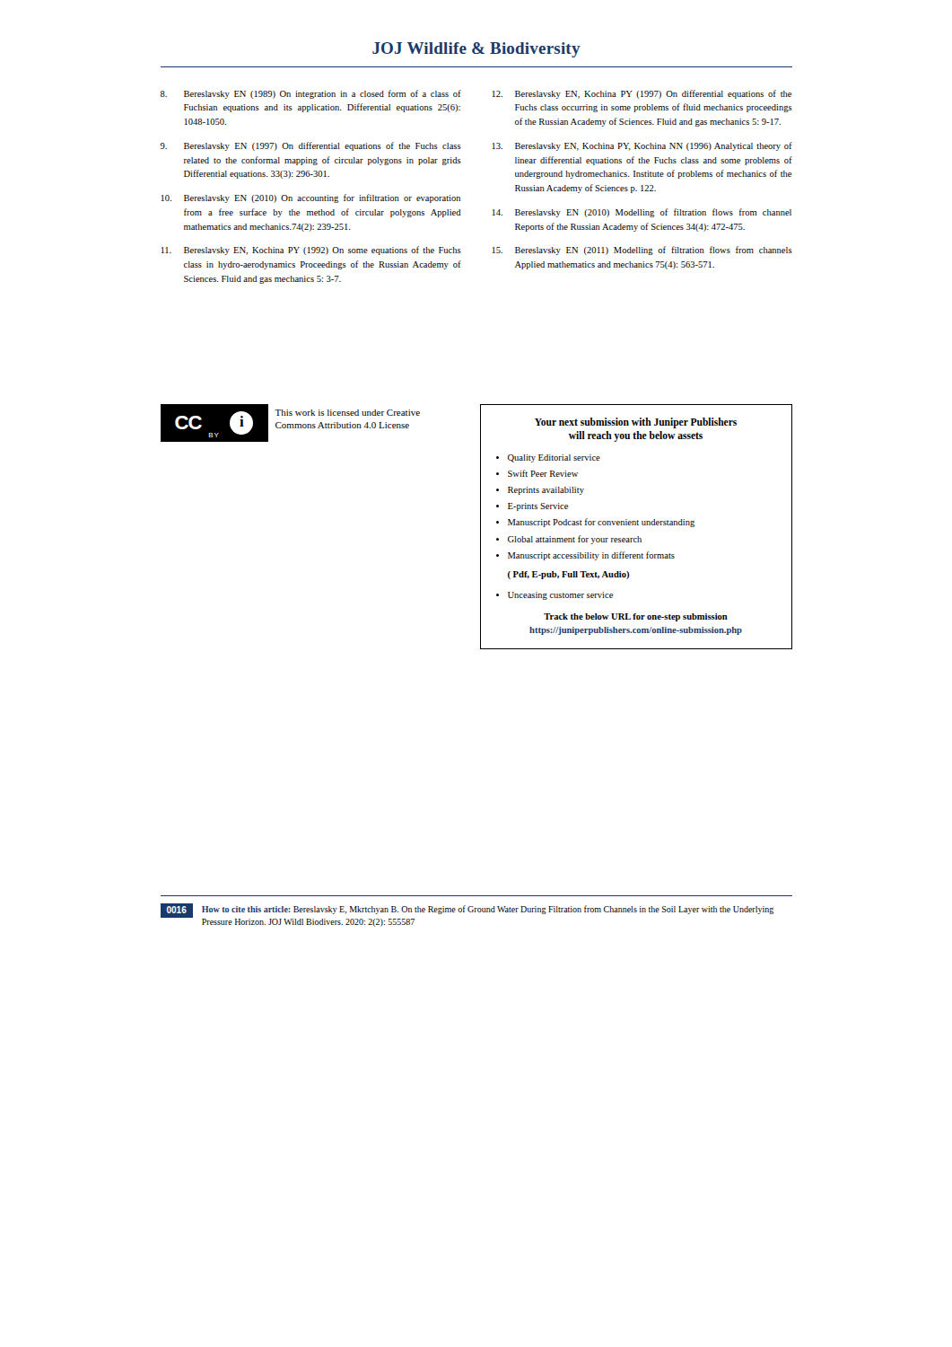JOJ Wildlife & Biodiversity
8. Bereslavsky EN (1989) On integration in a closed form of a class of Fuchsian equations and its application. Differential equations 25(6): 1048-1050.
9. Bereslavsky EN (1997) On differential equations of the Fuchs class related to the conformal mapping of circular polygons in polar grids Differential equations. 33(3): 296-301.
10. Bereslavsky EN (2010) On accounting for infiltration or evaporation from a free surface by the method of circular polygons Applied mathematics and mechanics.74(2): 239-251.
11. Bereslavsky EN, Kochina PY (1992) On some equations of the Fuchs class in hydro-aerodynamics Proceedings of the Russian Academy of Sciences. Fluid and gas mechanics 5: 3-7.
12. Bereslavsky EN, Kochina PY (1997) On differential equations of the Fuchs class occurring in some problems of fluid mechanics proceedings of the Russian Academy of Sciences. Fluid and gas mechanics 5: 9-17.
13. Bereslavsky EN, Kochina PY, Kochina NN (1996) Analytical theory of linear differential equations of the Fuchs class and some problems of underground hydromechanics. Institute of problems of mechanics of the Russian Academy of Sciences p. 122.
14. Bereslavsky EN (2010) Modelling of filtration flows from channel Reports of the Russian Academy of Sciences 34(4): 472-475.
15. Bereslavsky EN (2011) Modelling of filtration flows from channels Applied mathematics and mechanics 75(4): 563-571.
CC i BY
This work is licensed under Creative
Commons Attribution 4.0 License
Your next submission with Juniper Publishers
will reach you the below assets
Quality Editorial service
Swift Peer Review
Reprints availability
E-prints Service
Manuscript Podcast for convenient understanding
Global attainment for your research
Manuscript accessibility in different formats
( Pdf, E-pub, Full Text, Audio)
Unceasing customer service
Track the below URL for one-step submission
https://juniperpublishers.com/online-submission.php
0016
How to cite this article: Bereslavsky E, Mkrtchyan B. On the Regime of Ground Water During Filtration from Channels in the Soil Layer with the Underlying Pressure Horizon. JOJ Wildl Biodivers. 2020: 2(2): 555587